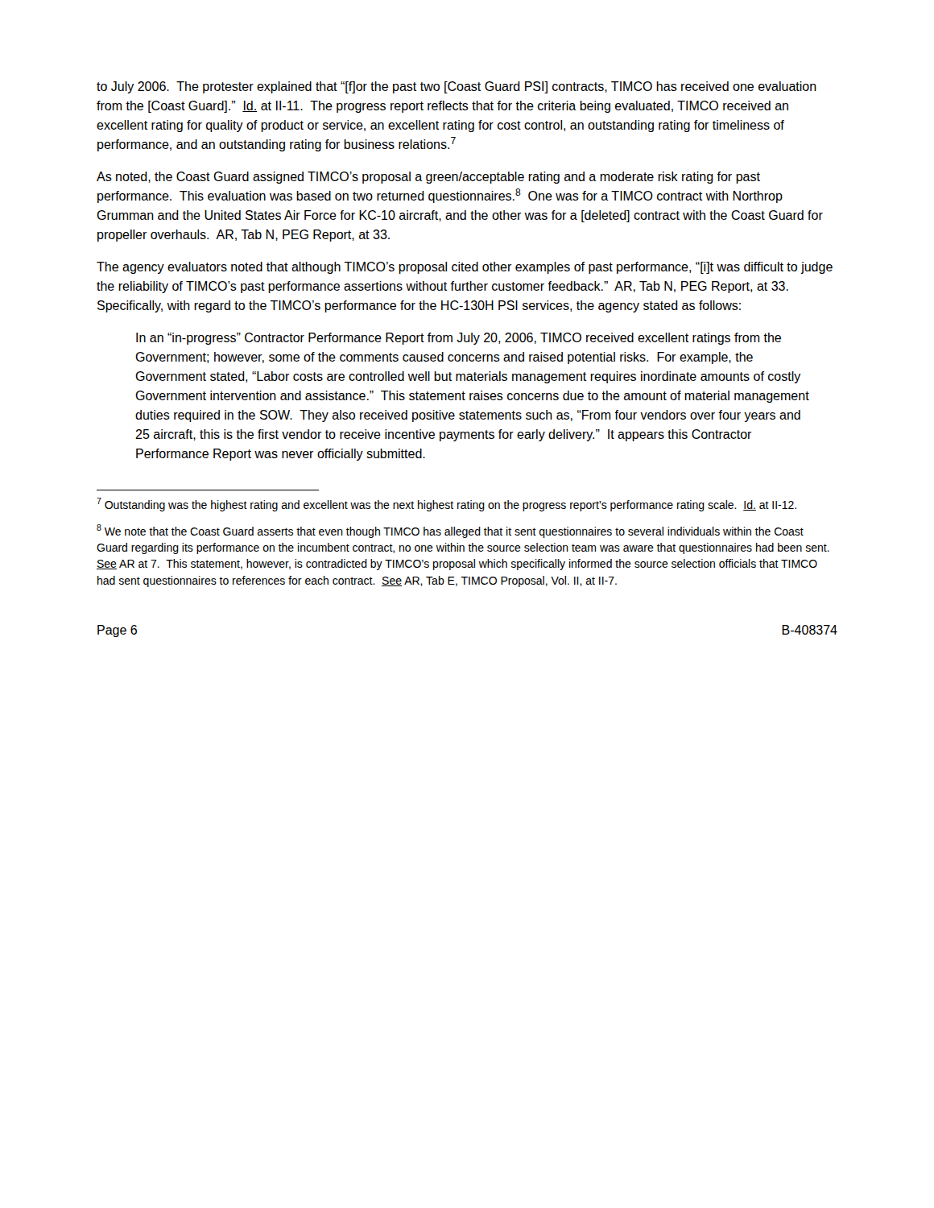to July 2006. The protester explained that “[f]or the past two [Coast Guard PSI] contracts, TIMCO has received one evaluation from the [Coast Guard].” Id. at II-11. The progress report reflects that for the criteria being evaluated, TIMCO received an excellent rating for quality of product or service, an excellent rating for cost control, an outstanding rating for timeliness of performance, and an outstanding rating for business relations.7
As noted, the Coast Guard assigned TIMCO’s proposal a green/acceptable rating and a moderate risk rating for past performance. This evaluation was based on two returned questionnaires.8 One was for a TIMCO contract with Northrop Grumman and the United States Air Force for KC-10 aircraft, and the other was for a [deleted] contract with the Coast Guard for propeller overhauls. AR, Tab N, PEG Report, at 33.
The agency evaluators noted that although TIMCO’s proposal cited other examples of past performance, “[i]t was difficult to judge the reliability of TIMCO’s past performance assertions without further customer feedback.” AR, Tab N, PEG Report, at 33. Specifically, with regard to the TIMCO’s performance for the HC-130H PSI services, the agency stated as follows:
In an “in-progress” Contractor Performance Report from July 20, 2006, TIMCO received excellent ratings from the Government; however, some of the comments caused concerns and raised potential risks. For example, the Government stated, “Labor costs are controlled well but materials management requires inordinate amounts of costly Government intervention and assistance.” This statement raises concerns due to the amount of material management duties required in the SOW. They also received positive statements such as, “From four vendors over four years and 25 aircraft, this is the first vendor to receive incentive payments for early delivery.” It appears this Contractor Performance Report was never officially submitted.
7 Outstanding was the highest rating and excellent was the next highest rating on the progress report’s performance rating scale. Id. at II-12.
8 We note that the Coast Guard asserts that even though TIMCO has alleged that it sent questionnaires to several individuals within the Coast Guard regarding its performance on the incumbent contract, no one within the source selection team was aware that questionnaires had been sent. See AR at 7. This statement, however, is contradicted by TIMCO’s proposal which specifically informed the source selection officials that TIMCO had sent questionnaires to references for each contract. See AR, Tab E, TIMCO Proposal, Vol. II, at II-7.
Page 6 B-408374